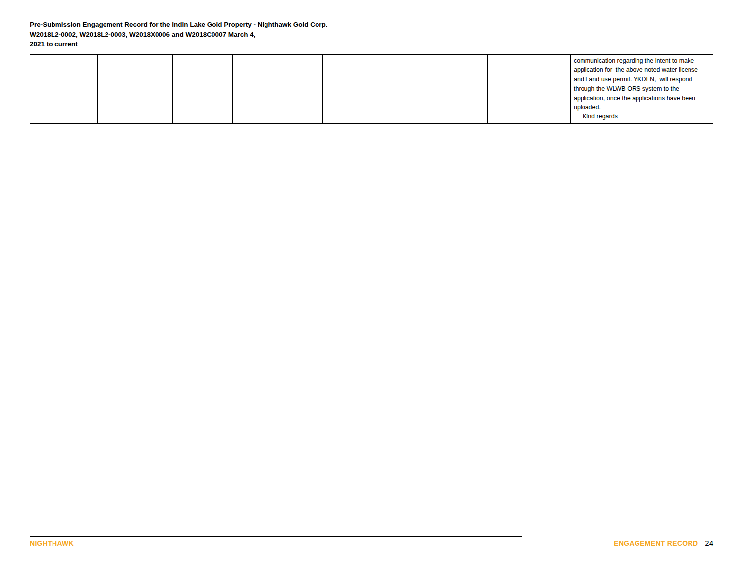Pre-Submission Engagement Record for the Indin Lake Gold Property - Nighthawk Gold Corp.
W2018L2-0002, W2018L2-0003, W2018X0006 and W2018C0007 March 4,
2021 to current
| | | | | | | communication regarding the intent to make application for the above noted water license and Land use permit. YKDFN, will respond through the WLWB ORS system to the application, once the applications have been uploaded. Kind regards |
NIGHTHAWK ENGAGEMENT RECORD 24